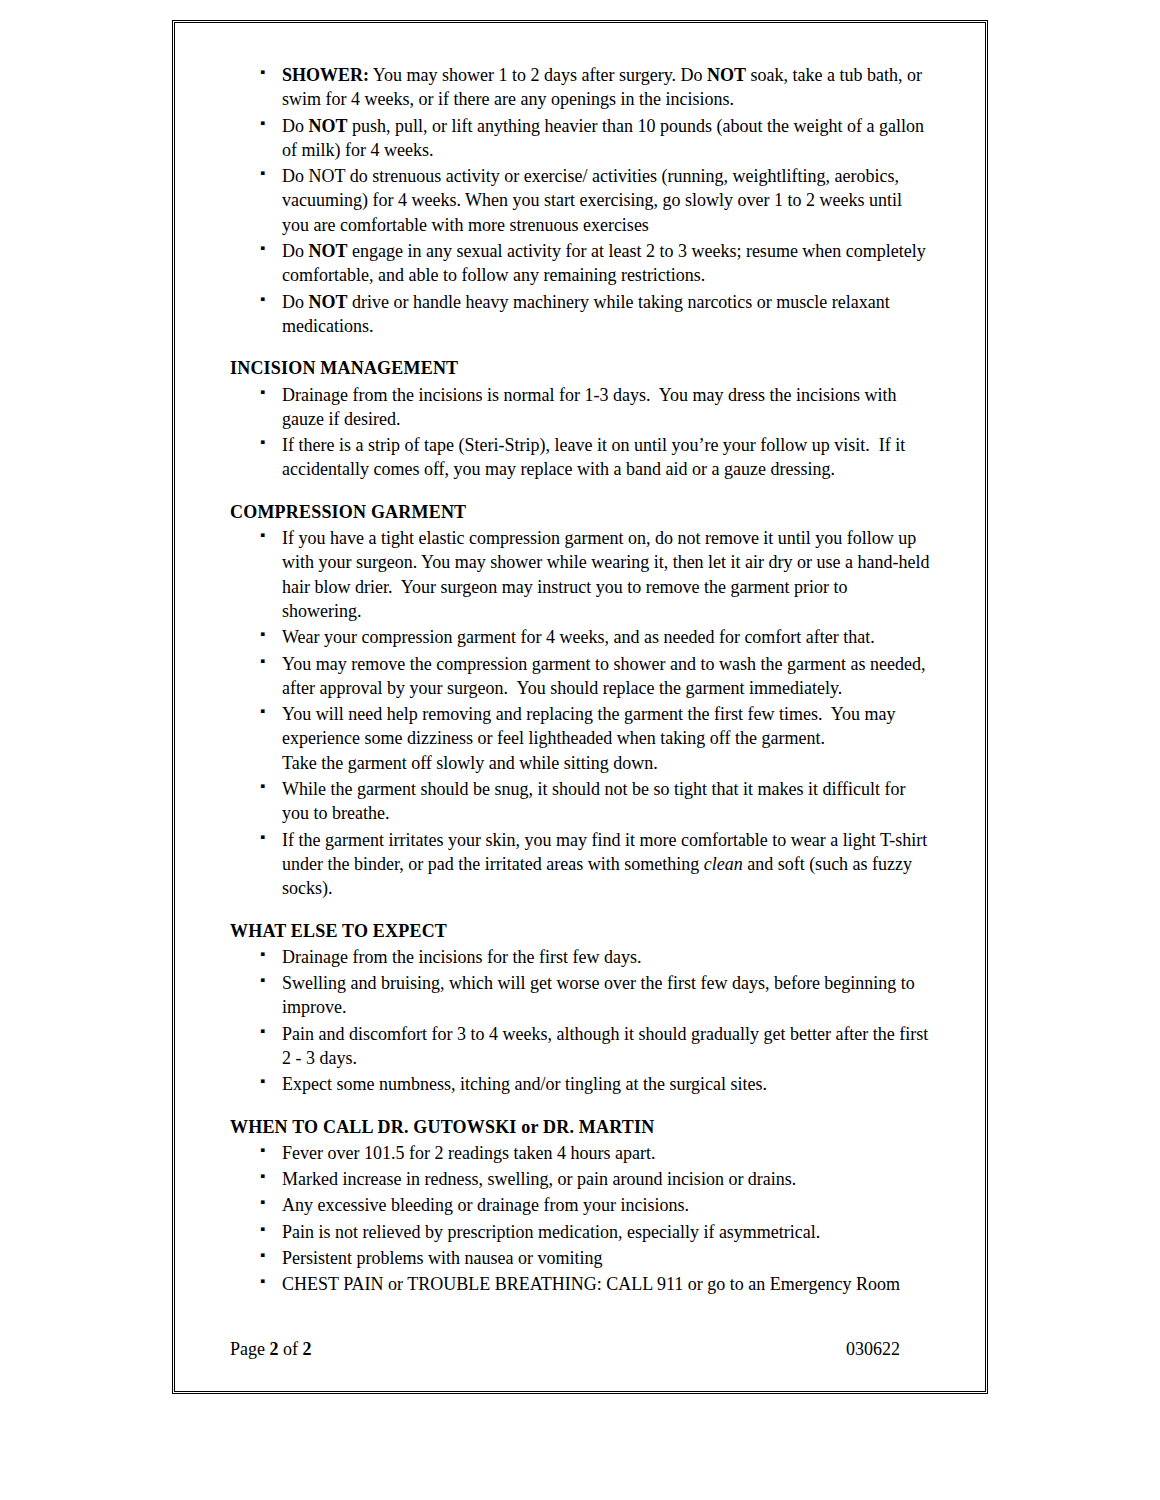SHOWER: You may shower 1 to 2 days after surgery. Do NOT soak, take a tub bath, or swim for 4 weeks, or if there are any openings in the incisions.
Do NOT push, pull, or lift anything heavier than 10 pounds (about the weight of a gallon of milk) for 4 weeks.
Do NOT do strenuous activity or exercise/ activities (running, weightlifting, aerobics, vacuuming) for 4 weeks. When you start exercising, go slowly over 1 to 2 weeks until you are comfortable with more strenuous exercises
Do NOT engage in any sexual activity for at least 2 to 3 weeks; resume when completely comfortable, and able to follow any remaining restrictions.
Do NOT drive or handle heavy machinery while taking narcotics or muscle relaxant medications.
INCISION MANAGEMENT
Drainage from the incisions is normal for 1-3 days. You may dress the incisions with gauze if desired.
If there is a strip of tape (Steri-Strip), leave it on until you’re your follow up visit. If it accidentally comes off, you may replace with a band aid or a gauze dressing.
COMPRESSION GARMENT
If you have a tight elastic compression garment on, do not remove it until you follow up with your surgeon. You may shower while wearing it, then let it air dry or use a hand-held hair blow drier. Your surgeon may instruct you to remove the garment prior to showering.
Wear your compression garment for 4 weeks, and as needed for comfort after that.
You may remove the compression garment to shower and to wash the garment as needed, after approval by your surgeon. You should replace the garment immediately.
You will need help removing and replacing the garment the first few times. You may experience some dizziness or feel lightheaded when taking off the garment.
Take the garment off slowly and while sitting down.
While the garment should be snug, it should not be so tight that it makes it difficult for you to breathe.
If the garment irritates your skin, you may find it more comfortable to wear a light T-shirt under the binder, or pad the irritated areas with something clean and soft (such as fuzzy socks).
WHAT ELSE TO EXPECT
Drainage from the incisions for the first few days.
Swelling and bruising, which will get worse over the first few days, before beginning to improve.
Pain and discomfort for 3 to 4 weeks, although it should gradually get better after the first 2 - 3 days.
Expect some numbness, itching and/or tingling at the surgical sites.
WHEN TO CALL DR. GUTOWSKI or DR. MARTIN
Fever over 101.5 for 2 readings taken 4 hours apart.
Marked increase in redness, swelling, or pain around incision or drains.
Any excessive bleeding or drainage from your incisions.
Pain is not relieved by prescription medication, especially if asymmetrical.
Persistent problems with nausea or vomiting
CHEST PAIN or TROUBLE BREATHING: CALL 911 or go to an Emergency Room
Page 2 of 2
030622